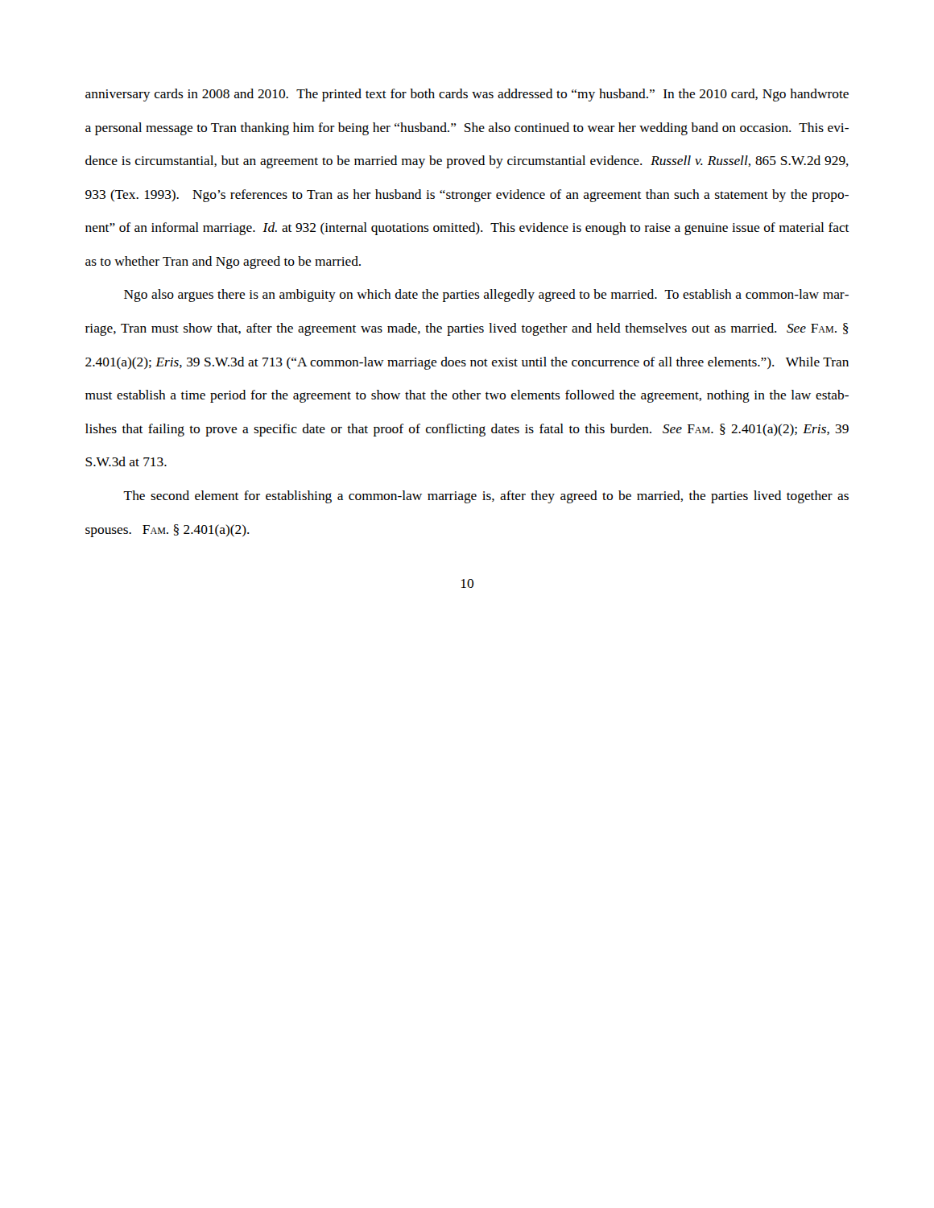anniversary cards in 2008 and 2010. The printed text for both cards was addressed to “my husband.” In the 2010 card, Ngo handwrote a personal message to Tran thanking him for being her “husband.” She also continued to wear her wedding band on occasion. This evidence is circumstantial, but an agreement to be married may be proved by circumstantial evidence. Russell v. Russell, 865 S.W.2d 929, 933 (Tex. 1993). Ngo’s references to Tran as her husband is “stronger evidence of an agreement than such a statement by the proponent” of an informal marriage. Id. at 932 (internal quotations omitted). This evidence is enough to raise a genuine issue of material fact as to whether Tran and Ngo agreed to be married.
Ngo also argues there is an ambiguity on which date the parties allegedly agreed to be married. To establish a common-law marriage, Tran must show that, after the agreement was made, the parties lived together and held themselves out as married. See Fam. § 2.401(a)(2); Eris, 39 S.W.3d at 713 (“A common-law marriage does not exist until the concurrence of all three elements.”). While Tran must establish a time period for the agreement to show that the other two elements followed the agreement, nothing in the law establishes that failing to prove a specific date or that proof of conflicting dates is fatal to this burden. See Fam. § 2.401(a)(2); Eris, 39 S.W.3d at 713.
The second element for establishing a common-law marriage is, after they agreed to be married, the parties lived together as spouses. Fam. § 2.401(a)(2).
10